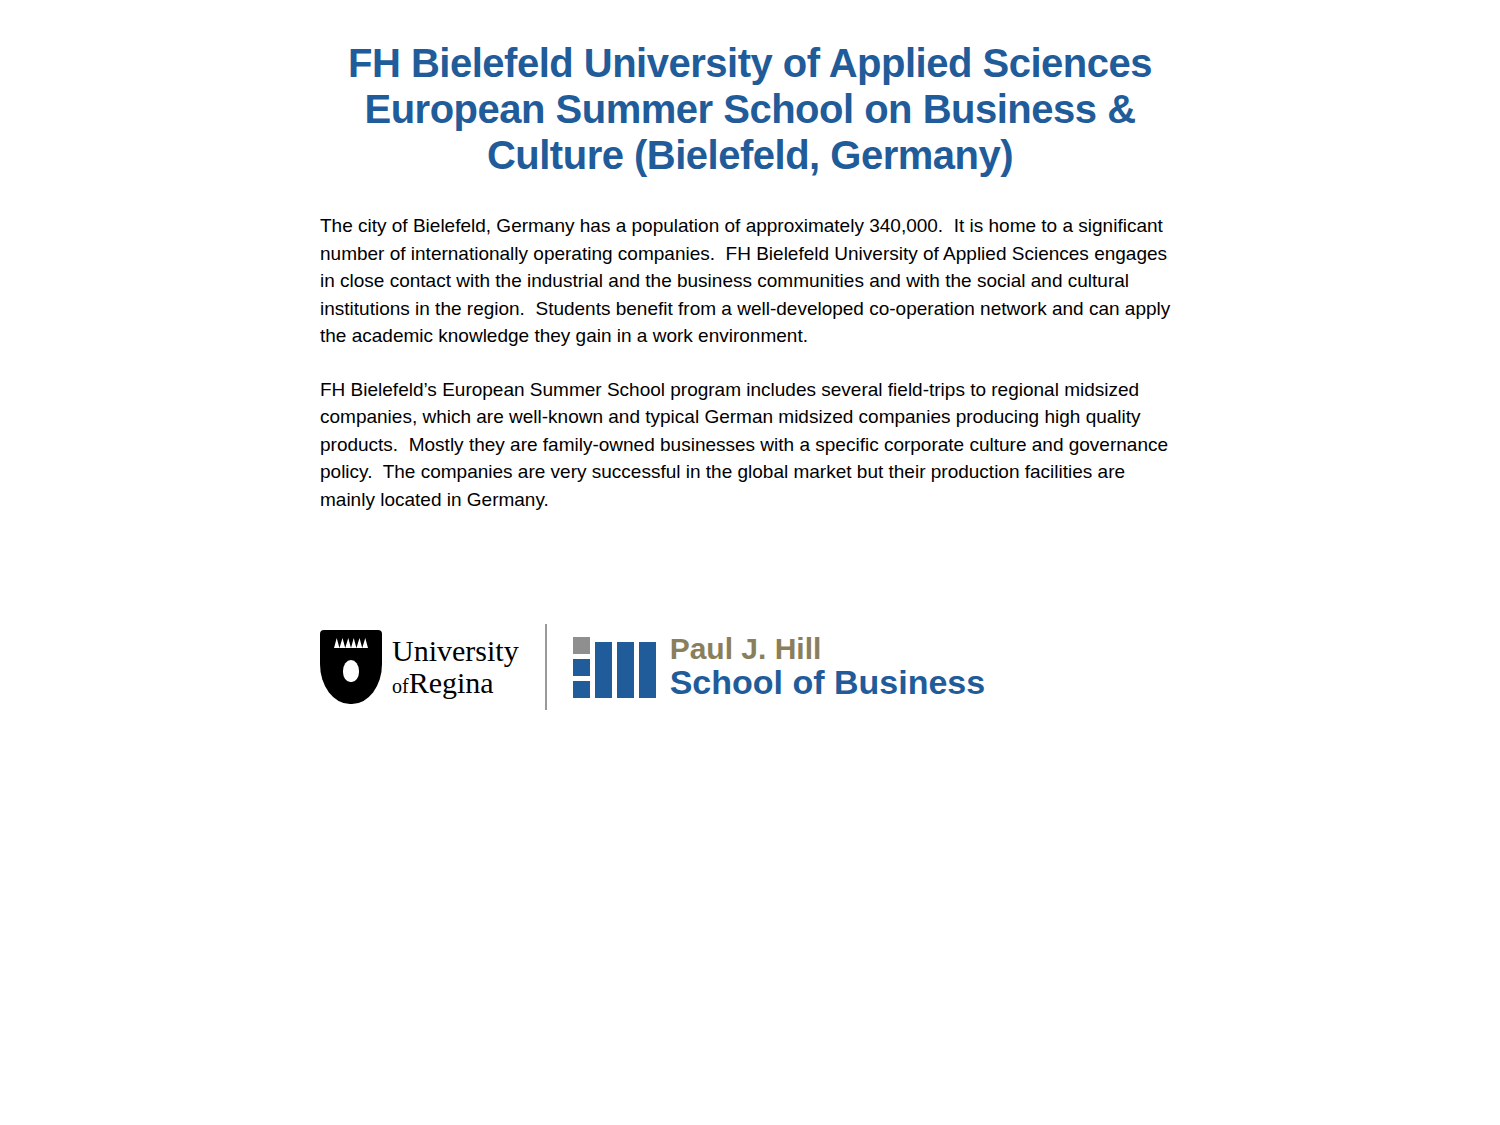FH Bielefeld University of Applied Sciences European Summer School on Business & Culture (Bielefeld, Germany)
The city of Bielefeld, Germany has a population of approximately 340,000. It is home to a significant number of internationally operating companies. FH Bielefeld University of Applied Sciences engages in close contact with the industrial and the business communities and with the social and cultural institutions in the region. Students benefit from a well-developed co-operation network and can apply the academic knowledge they gain in a work environment.
FH Bielefeld’s European Summer School program includes several field-trips to regional midsized companies, which are well-known and typical German midsized companies producing high quality products. Mostly they are family-owned businesses with a specific corporate culture and governance policy. The companies are very successful in the global market but their production facilities are mainly located in Germany.
University of Regina
Paul J. Hill School of Business